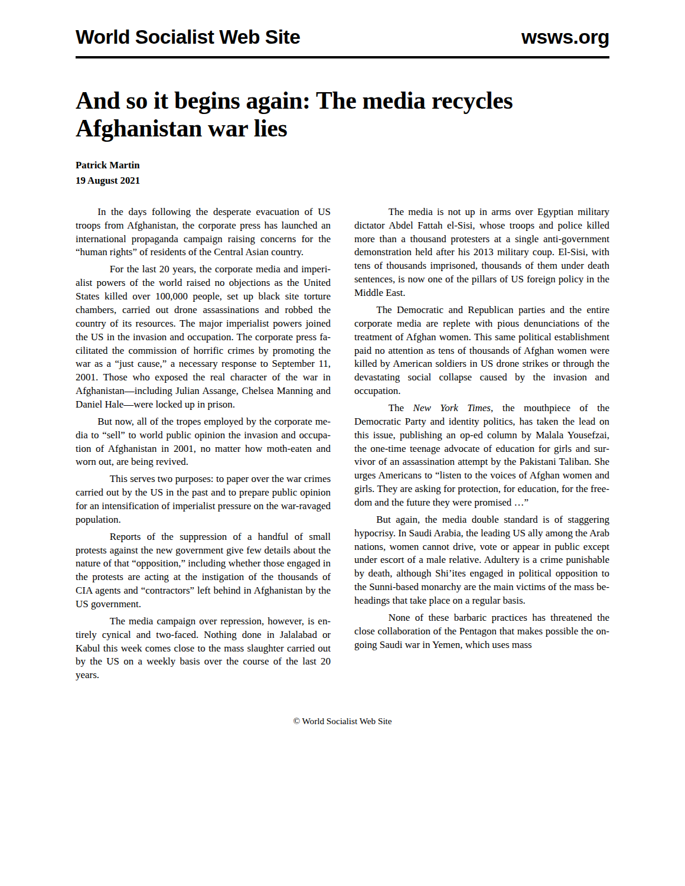World Socialist Web Site
wsws.org
And so it begins again: The media recycles Afghanistan war lies
Patrick Martin
19 August 2021
In the days following the desperate evacuation of US troops from Afghanistan, the corporate press has launched an international propaganda campaign raising concerns for the “human rights” of residents of the Central Asian country.
For the last 20 years, the corporate media and imperialist powers of the world raised no objections as the United States killed over 100,000 people, set up black site torture chambers, carried out drone assassinations and robbed the country of its resources. The major imperialist powers joined the US in the invasion and occupation. The corporate press facilitated the commission of horrific crimes by promoting the war as a “just cause,” a necessary response to September 11, 2001. Those who exposed the real character of the war in Afghanistan—including Julian Assange, Chelsea Manning and Daniel Hale—were locked up in prison.
But now, all of the tropes employed by the corporate media to “sell” to world public opinion the invasion and occupation of Afghanistan in 2001, no matter how moth-eaten and worn out, are being revived.
This serves two purposes: to paper over the war crimes carried out by the US in the past and to prepare public opinion for an intensification of imperialist pressure on the war-ravaged population.
Reports of the suppression of a handful of small protests against the new government give few details about the nature of that “opposition,” including whether those engaged in the protests are acting at the instigation of the thousands of CIA agents and “contractors” left behind in Afghanistan by the US government.
The media campaign over repression, however, is entirely cynical and two-faced. Nothing done in Jalalabad or Kabul this week comes close to the mass slaughter carried out by the US on a weekly basis over the course of the last 20 years.
The media is not up in arms over Egyptian military dictator Abdel Fattah el-Sisi, whose troops and police killed more than a thousand protesters at a single anti-government demonstration held after his 2013 military coup. El-Sisi, with tens of thousands imprisoned, thousands of them under death sentences, is now one of the pillars of US foreign policy in the Middle East.
The Democratic and Republican parties and the entire corporate media are replete with pious denunciations of the treatment of Afghan women. This same political establishment paid no attention as tens of thousands of Afghan women were killed by American soldiers in US drone strikes or through the devastating social collapse caused by the invasion and occupation.
The New York Times, the mouthpiece of the Democratic Party and identity politics, has taken the lead on this issue, publishing an op-ed column by Malala Yousefzai, the one-time teenage advocate of education for girls and survivor of an assassination attempt by the Pakistani Taliban. She urges Americans to “listen to the voices of Afghan women and girls. They are asking for protection, for education, for the freedom and the future they were promised …”
But again, the media double standard is of staggering hypocrisy. In Saudi Arabia, the leading US ally among the Arab nations, women cannot drive, vote or appear in public except under escort of a male relative. Adultery is a crime punishable by death, although Shi’ites engaged in political opposition to the Sunni-based monarchy are the main victims of the mass beheadings that take place on a regular basis.
None of these barbaric practices has threatened the close collaboration of the Pentagon that makes possible the ongoing Saudi war in Yemen, which uses mass
© World Socialist Web Site